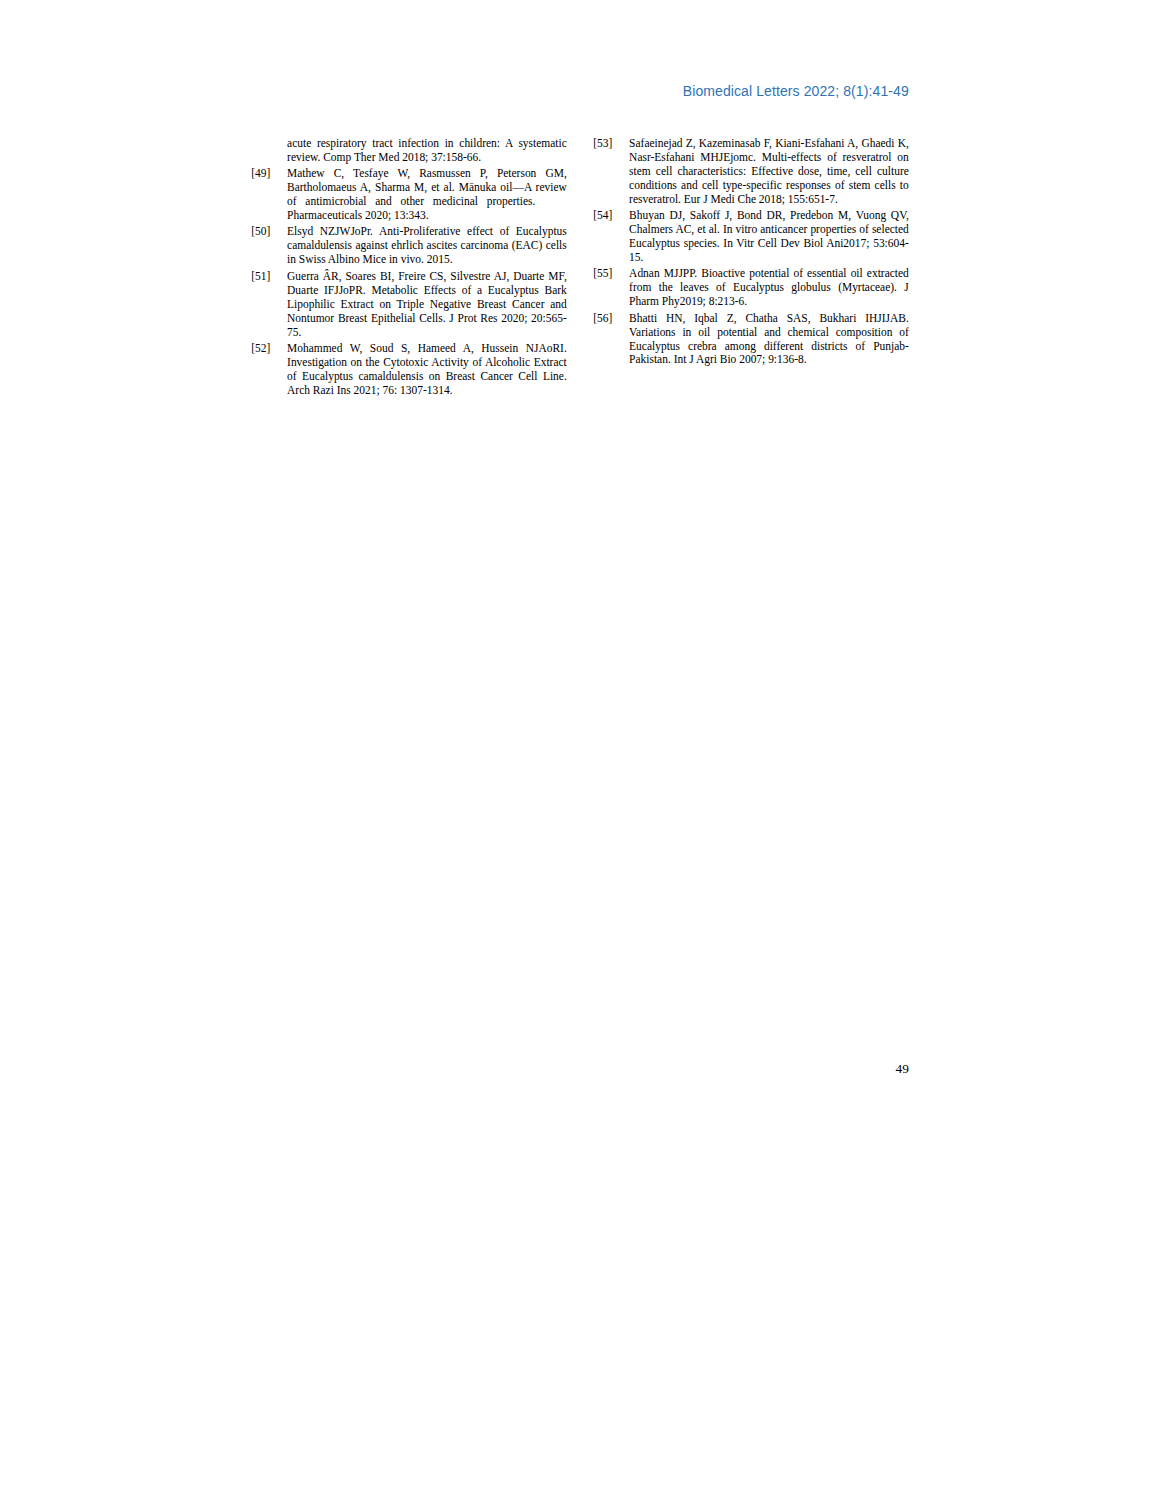Biomedical Letters 2022; 8(1):41-49
acute respiratory tract infection in children: A systematic review. Comp Ther Med 2018; 37:158-66.
[49] Mathew C, Tesfaye W, Rasmussen P, Peterson GM, Bartholomaeus A, Sharma M, et al. Mānuka oil—A review of antimicrobial and other medicinal properties. Pharmaceuticals 2020; 13:343.
[50] Elsyd NZJWJoPr. Anti-Proliferative effect of Eucalyptus camaldulensis against ehrlich ascites carcinoma (EAC) cells in Swiss Albino Mice in vivo. 2015.
[51] Guerra ÂR, Soares BI, Freire CS, Silvestre AJ, Duarte MF, Duarte IFJJoPR. Metabolic Effects of a Eucalyptus Bark Lipophilic Extract on Triple Negative Breast Cancer and Nontumor Breast Epithelial Cells. J Prot Res 2020; 20:565-75.
[52] Mohammed W, Soud S, Hameed A, Hussein NJAoRI. Investigation on the Cytotoxic Activity of Alcoholic Extract of Eucalyptus camaldulensis on Breast Cancer Cell Line. Arch Razi Ins 2021; 76: 1307-1314.
[53] Safaeinejad Z, Kazeminasab F, Kiani-Esfahani A, Ghaedi K, Nasr-Esfahani MHJEjomc. Multi-effects of resveratrol on stem cell characteristics: Effective dose, time, cell culture conditions and cell type-specific responses of stem cells to resveratrol. Eur J Medi Che 2018; 155:651-7.
[54] Bhuyan DJ, Sakoff J, Bond DR, Predebon M, Vuong QV, Chalmers AC, et al. In vitro anticancer properties of selected Eucalyptus species. In Vitr Cell Dev Biol Ani2017; 53:604-15.
[55] Adnan MJJPP. Bioactive potential of essential oil extracted from the leaves of Eucalyptus globulus (Myrtaceae). J Pharm Phy2019; 8:213-6.
[56] Bhatti HN, Iqbal Z, Chatha SAS, Bukhari IHJIJAB. Variations in oil potential and chemical composition of Eucalyptus crebra among different districts of Punjab-Pakistan. Int J Agri Bio 2007; 9:136-8.
49